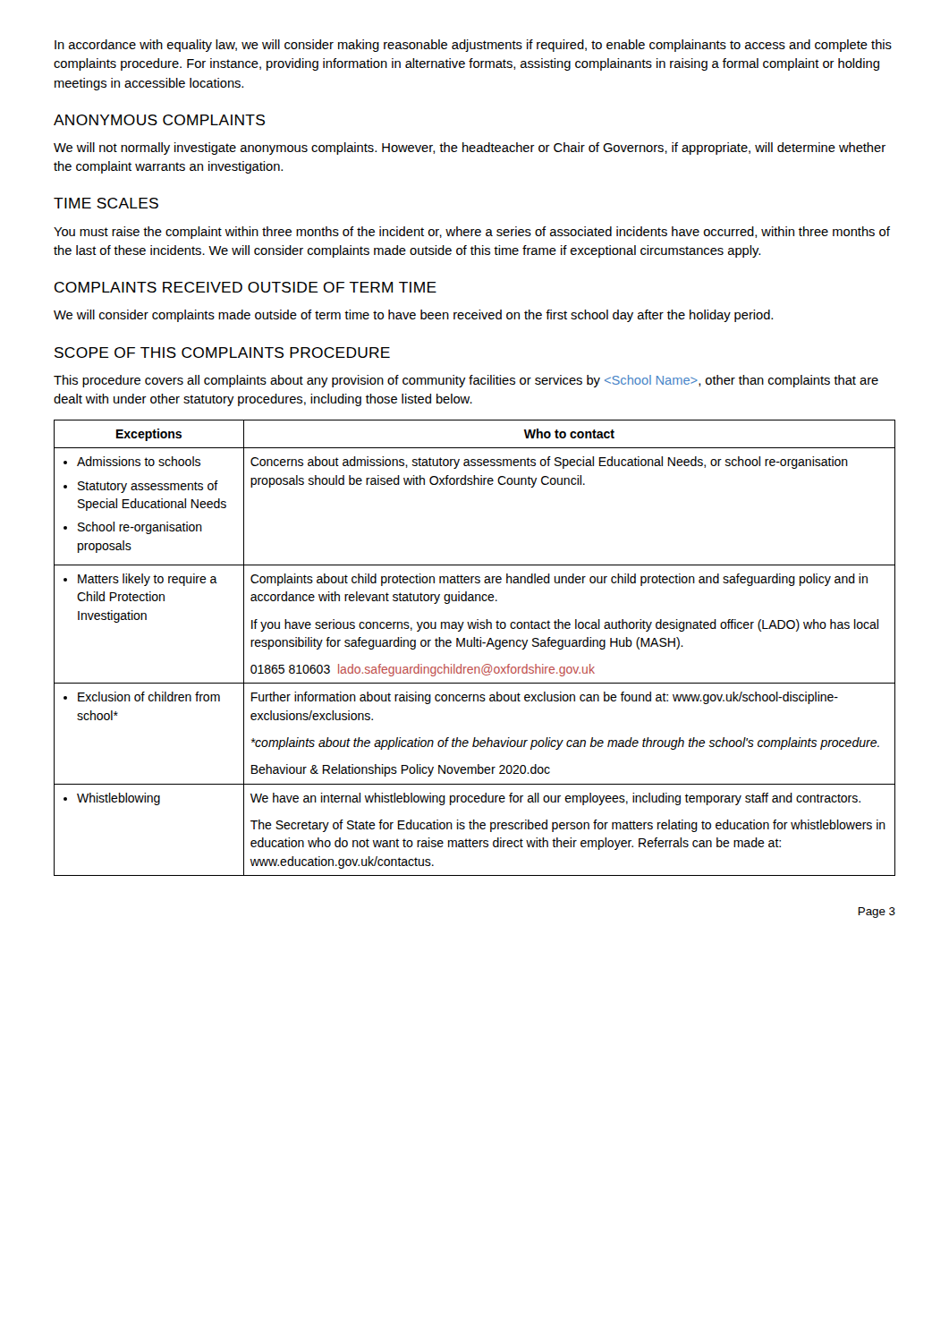In accordance with equality law, we will consider making reasonable adjustments if required, to enable complainants to access and complete this complaints procedure. For instance, providing information in alternative formats, assisting complainants in raising a formal complaint or holding meetings in accessible locations.
Anonymous complaints
We will not normally investigate anonymous complaints. However, the headteacher or Chair of Governors, if appropriate, will determine whether the complaint warrants an investigation.
Time scales
You must raise the complaint within three months of the incident or, where a series of associated incidents have occurred, within three months of the last of these incidents. We will consider complaints made outside of this time frame if exceptional circumstances apply.
Complaints received outside of term time
We will consider complaints made outside of term time to have been received on the first school day after the holiday period.
Scope of this complaints procedure
This procedure covers all complaints about any provision of community facilities or services by <School Name>, other than complaints that are dealt with under other statutory procedures, including those listed below.
| Exceptions | Who to contact |
| --- | --- |
| Admissions to schools Statutory assessments of Special Educational Needs School re-organisation proposals | Concerns about admissions, statutory assessments of Special Educational Needs, or school re-organisation proposals should be raised with Oxfordshire County Council. |
| Matters likely to require a Child Protection Investigation | Complaints about child protection matters are handled under our child protection and safeguarding policy and in accordance with relevant statutory guidance. If you have serious concerns, you may wish to contact the local authority designated officer (LADO) who has local responsibility for safeguarding or the Multi-Agency Safeguarding Hub (MASH). 01865 810603 lado.safeguardingchildren@oxfordshire.gov.uk |
| Exclusion of children from school* | Further information about raising concerns about exclusion can be found at: www.gov.uk/school-discipline-exclusions/exclusions. *complaints about the application of the behaviour policy can be made through the school's complaints procedure. Behaviour & Relationships Policy November 2020.doc |
| Whistleblowing | We have an internal whistleblowing procedure for all our employees, including temporary staff and contractors. The Secretary of State for Education is the prescribed person for matters relating to education for whistleblowers in education who do not want to raise matters direct with their employer. Referrals can be made at: www.education.gov.uk/contactus. |
Page 3